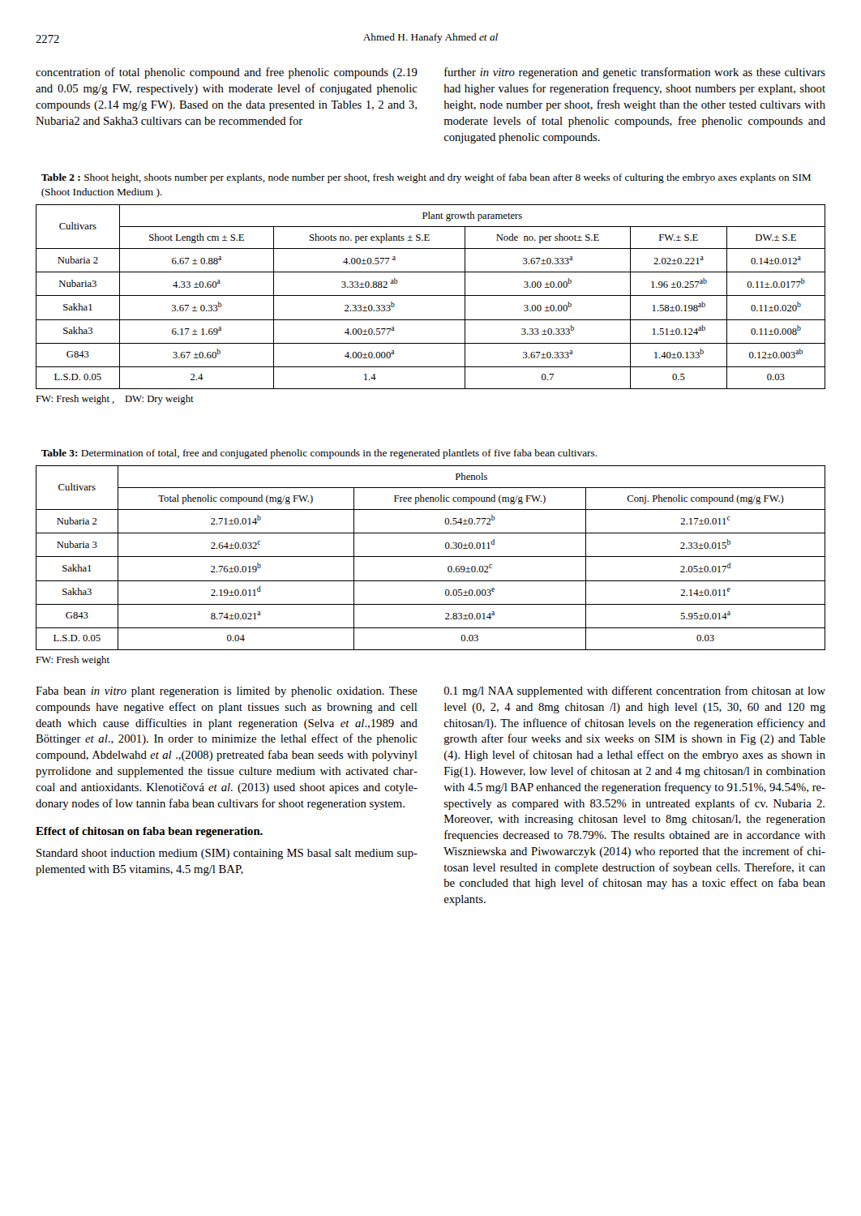Ahmed H. Hanafy Ahmed et al
2272
concentration of total phenolic compound and free phenolic compounds (2.19 and 0.05 mg/g FW, respectively) with moderate level of conjugated phenolic compounds (2.14 mg/g FW). Based on the data presented in Tables 1, 2 and 3, Nubaria2 and Sakha3 cultivars can be recommended for
further in vitro regeneration and genetic transformation work as these cultivars had higher values for regeneration frequency, shoot numbers per explant, shoot height, node number per shoot, fresh weight than the other tested cultivars with moderate levels of total phenolic compounds, free phenolic compounds and conjugated phenolic compounds.
Table 2 : Shoot height, shoots number per explants, node number per shoot, fresh weight and dry weight of faba bean after 8 weeks of culturing the embryo axes explants on SIM (Shoot Induction Medium ).
| Cultivars | Plant growth parameters |
| --- | --- |
| Shoot Length cm ± S.E | Shoots no. per explants ± S.E | Node no. per shoot± S.E | FW.± S.E | DW.± S.E |
| Nubaria 2 | 6.67 ± 0.88 a | 4.00±0.577 a | 3.67±0.333 a | 2.02±0.221 a | 0.14±0.012 a |
| Nubaria3 | 4.33 ±0.60 a | 3.33±0.882 ab | 3.00 ±0.00 b | 1.96 ±0.257 ab | 0.11±.0.0177 b |
| Sakha1 | 3.67 ± 0.33 b | 2.33±0.333 b | 3.00 ±0.00 b | 1.58±0.198 ab | 0.11±0.020 b |
| Sakha3 | 6.17 ± 1.69 a | 4.00±0.577 a | 3.33 ±0.333 b | 1.51±0.124 ab | 0.11±0.008 b |
| G843 | 3.67 ±0.60 b | 4.00±0.000 a | 3.67±0.333 a | 1.40±0.133 b | 0.12±0.003 ab |
| L.S.D. 0.05 | 2.4 | 1.4 | 0.7 | 0.5 | 0.03 |
FW: Fresh weight , DW: Dry weight
Table 3: Determination of total, free and conjugated phenolic compounds in the regenerated plantlets of five faba bean cultivars.
| Cultivars | Phenols |
| --- | --- |
| Total phenolic compound (mg/g FW.) | Free phenolic compound (mg/g FW.) | Conj. Phenolic compound (mg/g FW.) |
| Nubaria 2 | 2.71±0.014 b | 0.54±0.772 b | 2.17±0.011 c |
| Nubaria 3 | 2.64±0.032 c | 0.30±0.011 d | 2.33±0.015 b |
| Sakha1 | 2.76±0.019 b | 0.69±0.02 c | 2.05±0.017 d |
| Sakha3 | 2.19±0.011 d | 0.05±0.003 e | 2.14±0.011 e |
| G843 | 8.74±0.021 a | 2.83±0.014 a | 5.95±0.014 a |
| L.S.D. 0.05 | 0.04 | 0.03 | 0.03 |
FW: Fresh weight
Faba bean in vitro plant regeneration is limited by phenolic oxidation. These compounds have negative effect on plant tissues such as browning and cell death which cause difficulties in plant regeneration (Selva et al.,1989 and Böttinger et al., 2001). In order to minimize the lethal effect of the phenolic compound, Abdelwahd et al .,(2008) pretreated faba bean seeds with polyvinyl pyrrolidone and supplemented the tissue culture medium with activated charcoal and antioxidants. Klenotičová et al. (2013) used shoot apices and cotyledonary nodes of low tannin faba bean cultivars for shoot regeneration system.
Effect of chitosan on faba bean regeneration.
Standard shoot induction medium (SIM) containing MS basal salt medium supplemented with B5 vitamins, 4.5 mg/l BAP,
0.1 mg/l NAA supplemented with different concentration from chitosan at low level (0, 2, 4 and 8mg chitosan /l) and high level (15, 30, 60 and 120 mg chitosan/l). The influence of chitosan levels on the regeneration efficiency and growth after four weeks and six weeks on SIM is shown in Fig (2) and Table (4). High level of chitosan had a lethal effect on the embryo axes as shown in Fig(1). However, low level of chitosan at 2 and 4 mg chitosan/l in combination with 4.5 mg/l BAP enhanced the regeneration frequency to 91.51%, 94.54%, respectively as compared with 83.52% in untreated explants of cv. Nubaria 2. Moreover, with increasing chitosan level to 8mg chitosan/l, the regeneration frequencies decreased to 78.79%. The results obtained are in accordance with Wiszniewska and Piwowarczyk (2014) who reported that the increment of chitosan level resulted in complete destruction of soybean cells. Therefore, it can be concluded that high level of chitosan may has a toxic effect on faba bean explants.